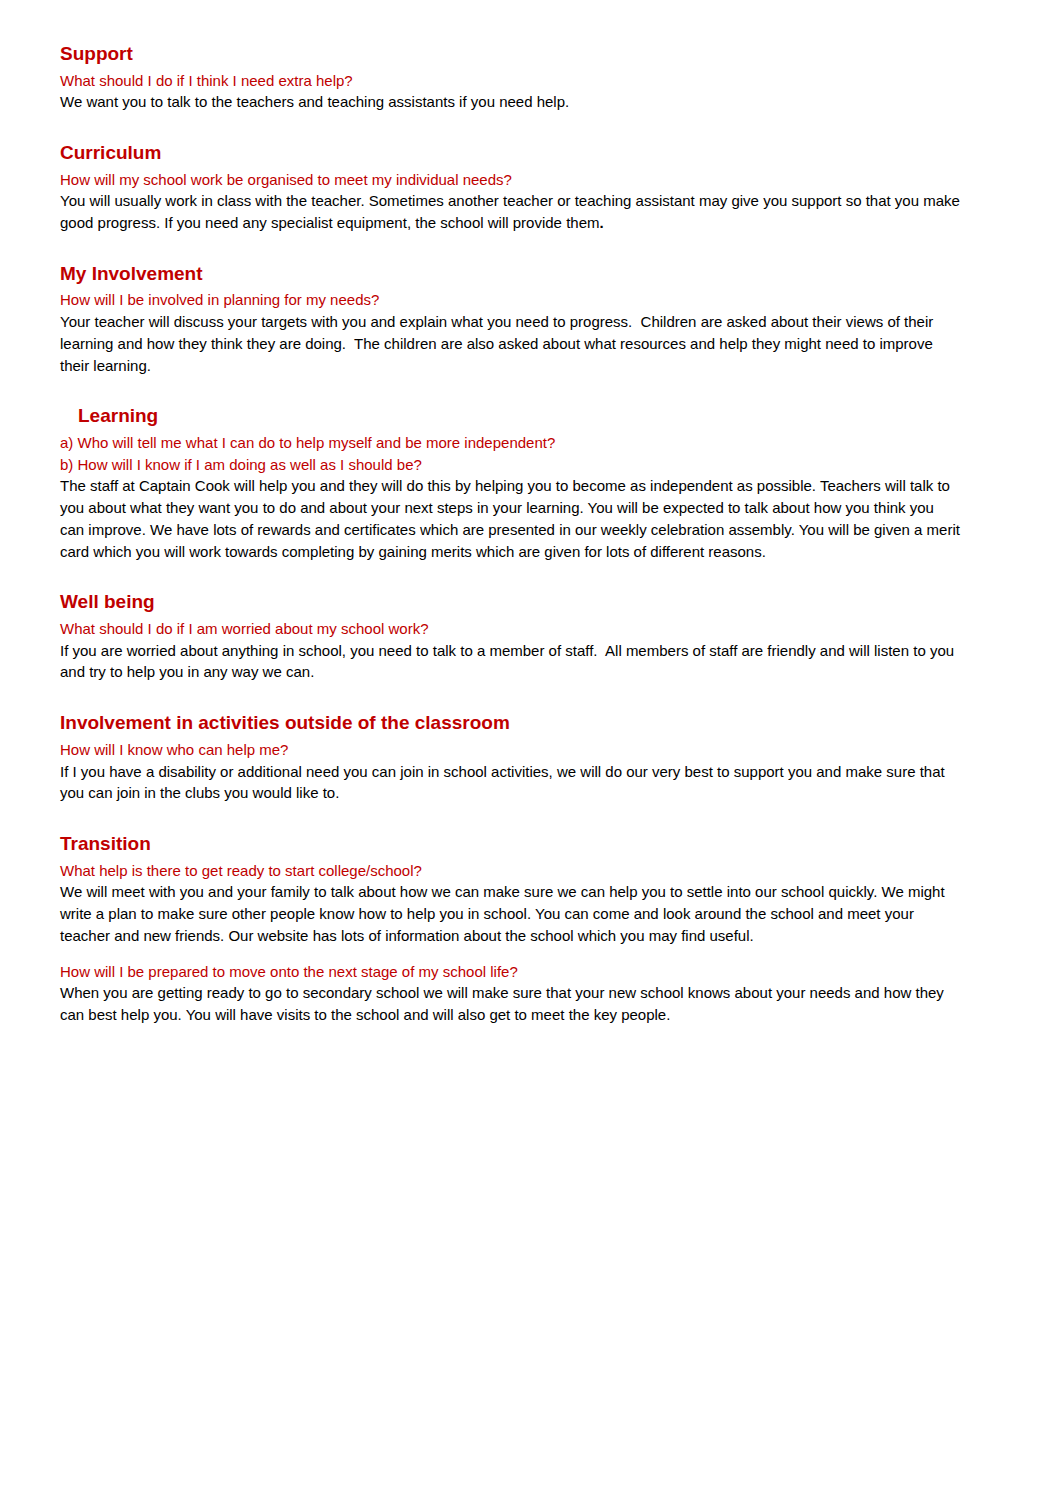Support
What should I do if I think I need extra help?
We want you to talk to the teachers and teaching assistants if you need help.
Curriculum
How will my school work be organised to meet my individual needs?
You will usually work in class with the teacher. Sometimes another teacher or teaching assistant may give you support so that you make good progress. If you need any specialist equipment, the school will provide them.
My Involvement
How will I be involved in planning for my needs?
Your teacher will discuss your targets with you and explain what you need to progress. Children are asked about their views of their learning and how they think they are doing. The children are also asked about what resources and help they might need to improve their learning.
Learning
a) Who will tell me what I can do to help myself and be more independent?
b) How will I know if I am doing as well as I should be?
The staff at Captain Cook will help you and they will do this by helping you to become as independent as possible. Teachers will talk to you about what they want you to do and about your next steps in your learning. You will be expected to talk about how you think you can improve. We have lots of rewards and certificates which are presented in our weekly celebration assembly. You will be given a merit card which you will work towards completing by gaining merits which are given for lots of different reasons.
Well being
What should I do if I am worried about my school work?
If you are worried about anything in school, you need to talk to a member of staff. All members of staff are friendly and will listen to you and try to help you in any way we can.
Involvement in activities outside of the classroom
How will I know who can help me?
If I you have a disability or additional need you can join in school activities, we will do our very best to support you and make sure that you can join in the clubs you would like to.
Transition
What help is there to get ready to start college/school?
We will meet with you and your family to talk about how we can make sure we can help you to settle into our school quickly. We might write a plan to make sure other people know how to help you in school. You can come and look around the school and meet your teacher and new friends. Our website has lots of information about the school which you may find useful.
How will I be prepared to move onto the next stage of my school life?
When you are getting ready to go to secondary school we will make sure that your new school knows about your needs and how they can best help you. You will have visits to the school and will also get to meet the key people.